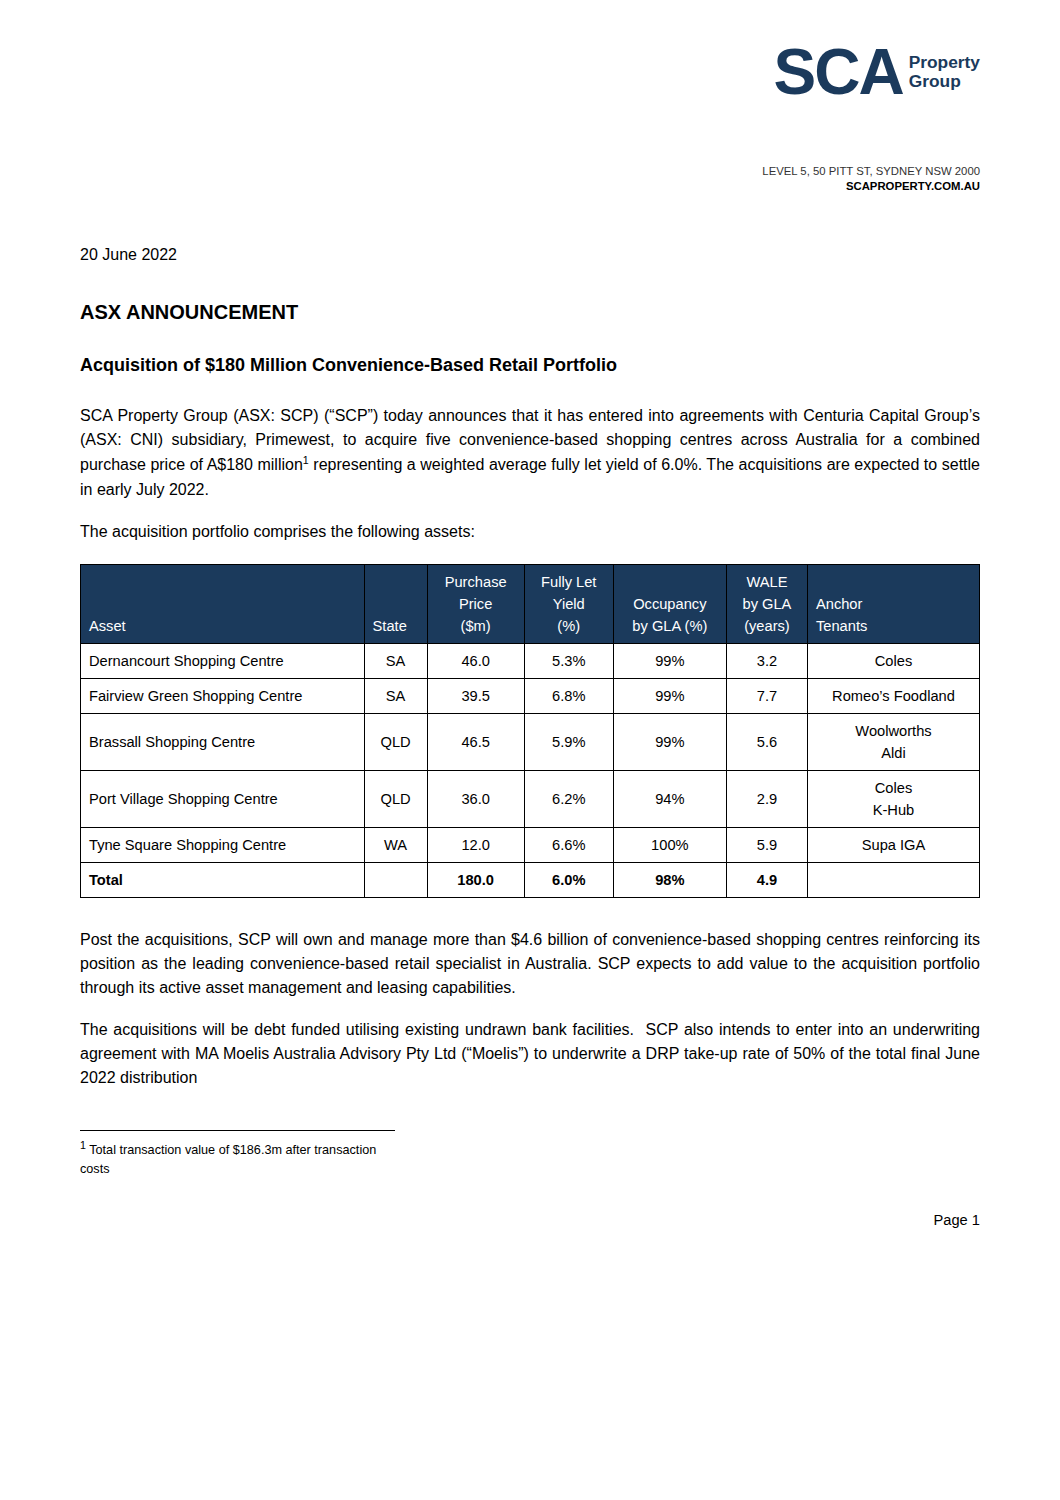SCA Property
Group
LEVEL 5, 50 PITT ST, SYDNEY NSW 2000
SCAPROPERTY.COM.AU
20 June 2022
ASX ANNOUNCEMENT
Acquisition of $180 Million Convenience-Based Retail Portfolio
SCA Property Group (ASX: SCP) (“SCP”) today announces that it has entered into agreements with Centuria Capital Group’s (ASX: CNI) subsidiary, Primewest, to acquire five convenience-based shopping centres across Australia for a combined purchase price of A$180 million1 representing a weighted average fully let yield of 6.0%. The acquisitions are expected to settle in early July 2022.
The acquisition portfolio comprises the following assets:
| Asset | State | Purchase Price ($m) | Fully Let Yield (%) | Occupancy by GLA (%) | WALE by GLA (years) | Anchor Tenants |
| --- | --- | --- | --- | --- | --- | --- |
| Dernancourt Shopping Centre | SA | 46.0 | 5.3% | 99% | 3.2 | Coles |
| Fairview Green Shopping Centre | SA | 39.5 | 6.8% | 99% | 7.7 | Romeo’s Foodland |
| Brassall Shopping Centre | QLD | 46.5 | 5.9% | 99% | 5.6 | Woolworths Aldi |
| Port Village Shopping Centre | QLD | 36.0 | 6.2% | 94% | 2.9 | Coles K-Hub |
| Tyne Square Shopping Centre | WA | 12.0 | 6.6% | 100% | 5.9 | Supa IGA |
| Total | | 180.0 | 6.0% | 98% | 4.9 | |
Post the acquisitions, SCP will own and manage more than $4.6 billion of convenience-based shopping centres reinforcing its position as the leading convenience-based retail specialist in Australia. SCP expects to add value to the acquisition portfolio through its active asset management and leasing capabilities.
The acquisitions will be debt funded utilising existing undrawn bank facilities. SCP also intends to enter into an underwriting agreement with MA Moelis Australia Advisory Pty Ltd (“Moelis”) to underwrite a DRP take-up rate of 50% of the total final June 2022 distribution
1 Total transaction value of $186.3m after transaction costs
Page 1